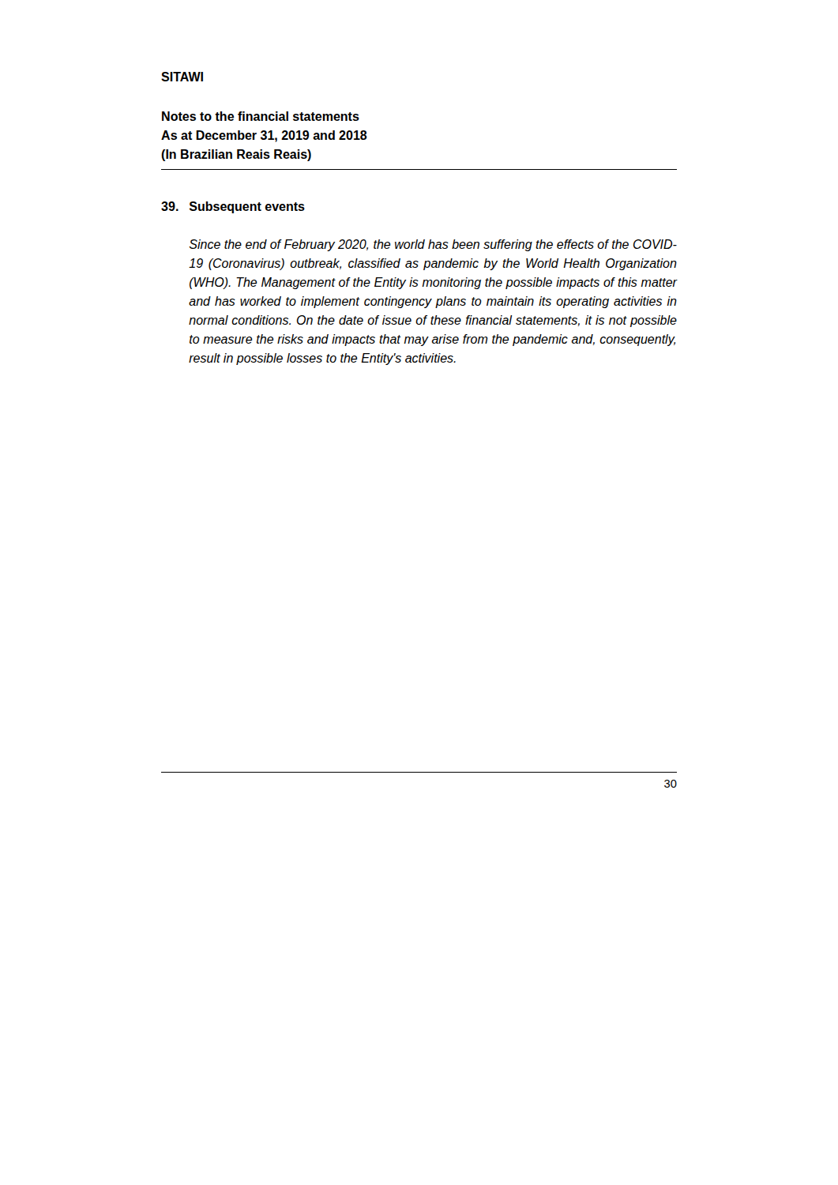SITAWI
Notes to the financial statements
As at December 31, 2019 and 2018
(In Brazilian Reais Reais)
39. Subsequent events
Since the end of February 2020, the world has been suffering the effects of the COVID-19 (Coronavirus) outbreak, classified as pandemic by the World Health Organization (WHO). The Management of the Entity is monitoring the possible impacts of this matter and has worked to implement contingency plans to maintain its operating activities in normal conditions. On the date of issue of these financial statements, it is not possible to measure the risks and impacts that may arise from the pandemic and, consequently, result in possible losses to the Entity's activities.
30